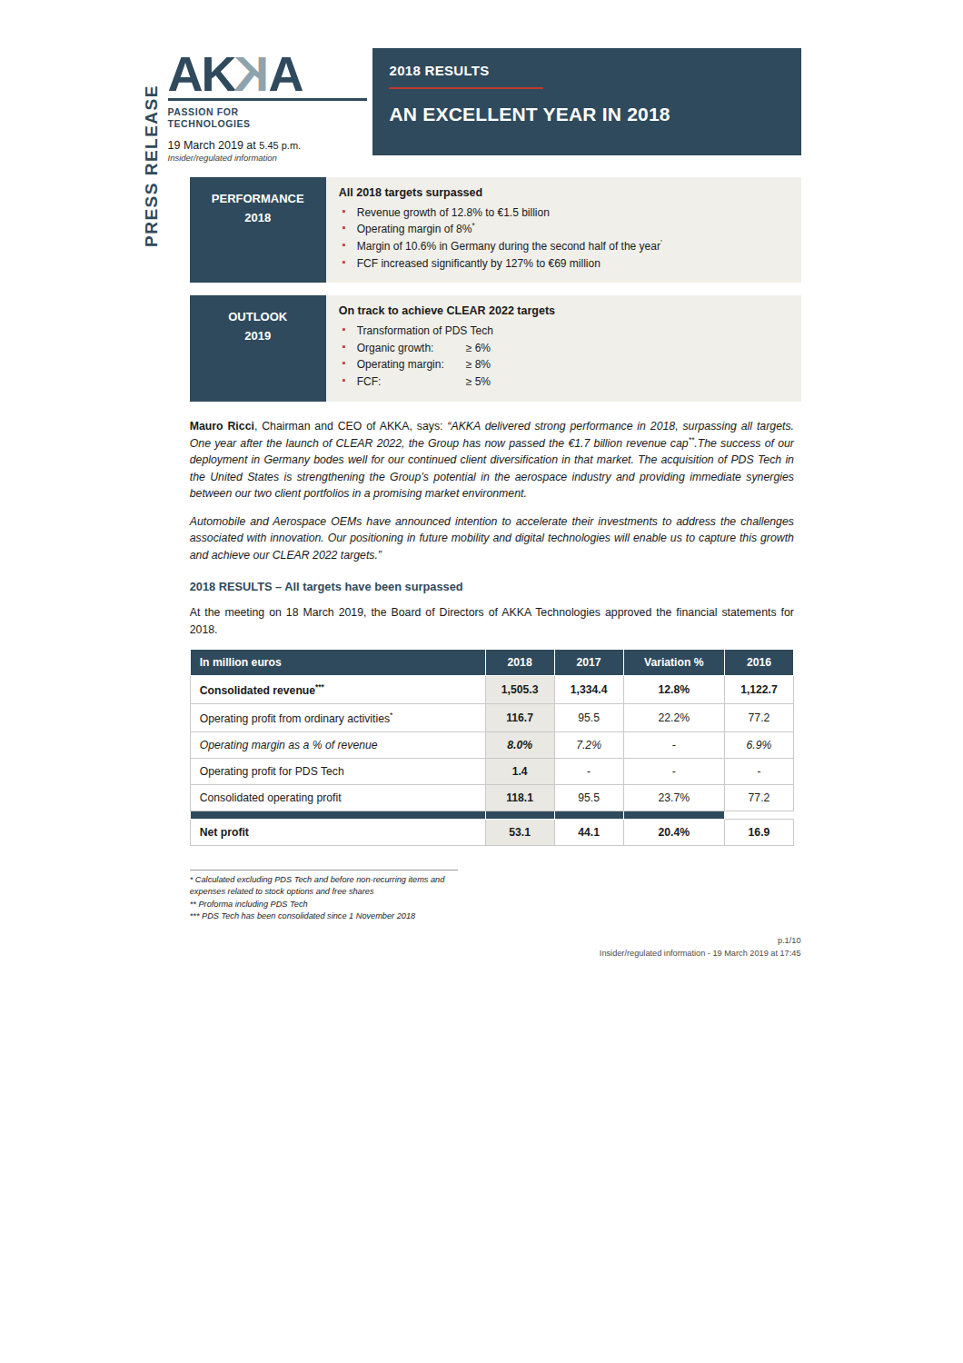PRESS RELEASE
AKKA
PASSION FOR
TECHNOLOGIES
19 March 2019 at 5.45 p.m. Insider/regulated information
2018 RESULTS
AN EXCELLENT YEAR IN 2018
PERFORMANCE
2018
All 2018 targets surpassed
Revenue growth of 12.8% to €1.5 billion
Operating margin of 8%*
Margin of 10.6% in Germany during the second half of the year’
FCF increased significantly by 127% to €69 million
OUTLOOK
2019
On track to achieve CLEAR 2022 targets
Transformation of PDS Tech
Organic growth:≥ 6%
Operating margin:≥ 8%
FCF:≥ 5%
Mauro Ricci, Chairman and CEO of AKKA, says: “AKKA delivered strong performance in 2018, surpassing all targets. One year after the launch of CLEAR 2022, the Group has now passed the €1.7 billion revenue cap**.The success of our deployment in Germany bodes well for our continued client diversification in that market. The acquisition of PDS Tech in the United States is strengthening the Group’s potential in the aerospace industry and providing immediate synergies between our two client portfolios in a promising market environment.
Automobile and Aerospace OEMs have announced intention to accelerate their investments to address the challenges associated with innovation. Our positioning in future mobility and digital technologies will enable us to capture this growth and achieve our CLEAR 2022 targets.”
2018 RESULTS – All targets have been surpassed
At the meeting on 18 March 2019, the Board of Directors of AKKA Technologies approved the financial statements for 2018.
| In million euros | 2018 | 2017 | Variation % | 2016 |
| --- | --- | --- | --- | --- |
| Consolidated revenue *** | 1,505.3 | 1,334.4 | 12.8% | 1,122.7 |
| Operating profit from ordinary activities * | 116.7 | 95.5 | 22.2% | 77.2 |
| Operating margin as a % of revenue | 8.0% | 7.2% | - | 6.9% |
| Operating profit for PDS Tech | 1.4 | - | - | - |
| Consolidated operating profit | 118.1 | 95.5 | 23.7% | 77.2 |
| Net profit | 53.1 | 44.1 | 20.4% | 16.9 |
* Calculated excluding PDS Tech and before non-recurring items and expenses related to stock options and free shares
** Proforma including PDS Tech
*** PDS Tech has been consolidated since 1 November 2018
p.1/10
Insider/regulated information - 19 March 2019 at 17:45